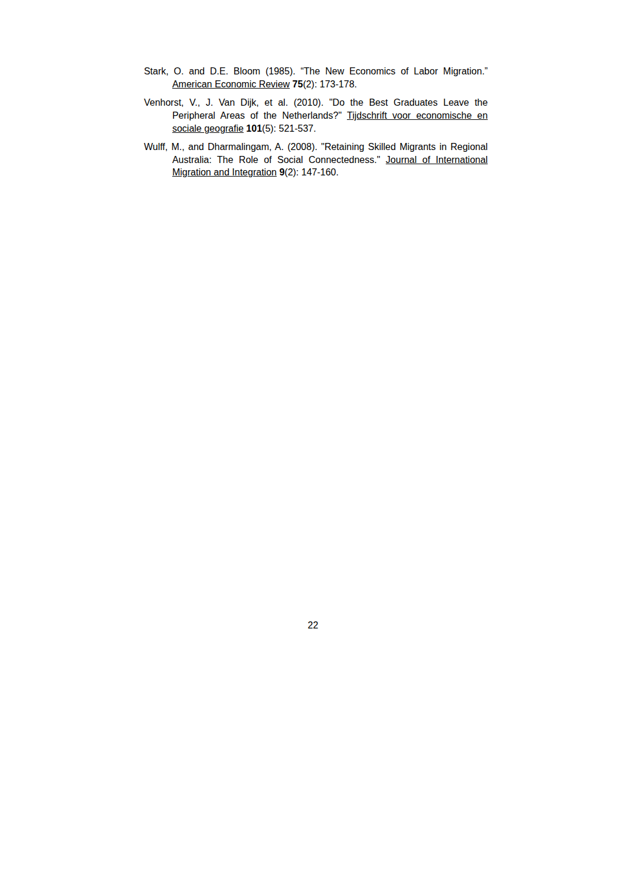Stark, O. and D.E. Bloom (1985). “The New Economics of Labor Migration.” American Economic Review 75(2): 173-178.
Venhorst, V., J. Van Dijk, et al. (2010). "Do the Best Graduates Leave the Peripheral Areas of the Netherlands?" Tijdschrift voor economische en sociale geografie 101(5): 521-537.
Wulff, M., and Dharmalingam, A. (2008). "Retaining Skilled Migrants in Regional Australia: The Role of Social Connectedness." Journal of International Migration and Integration 9(2): 147-160.
22